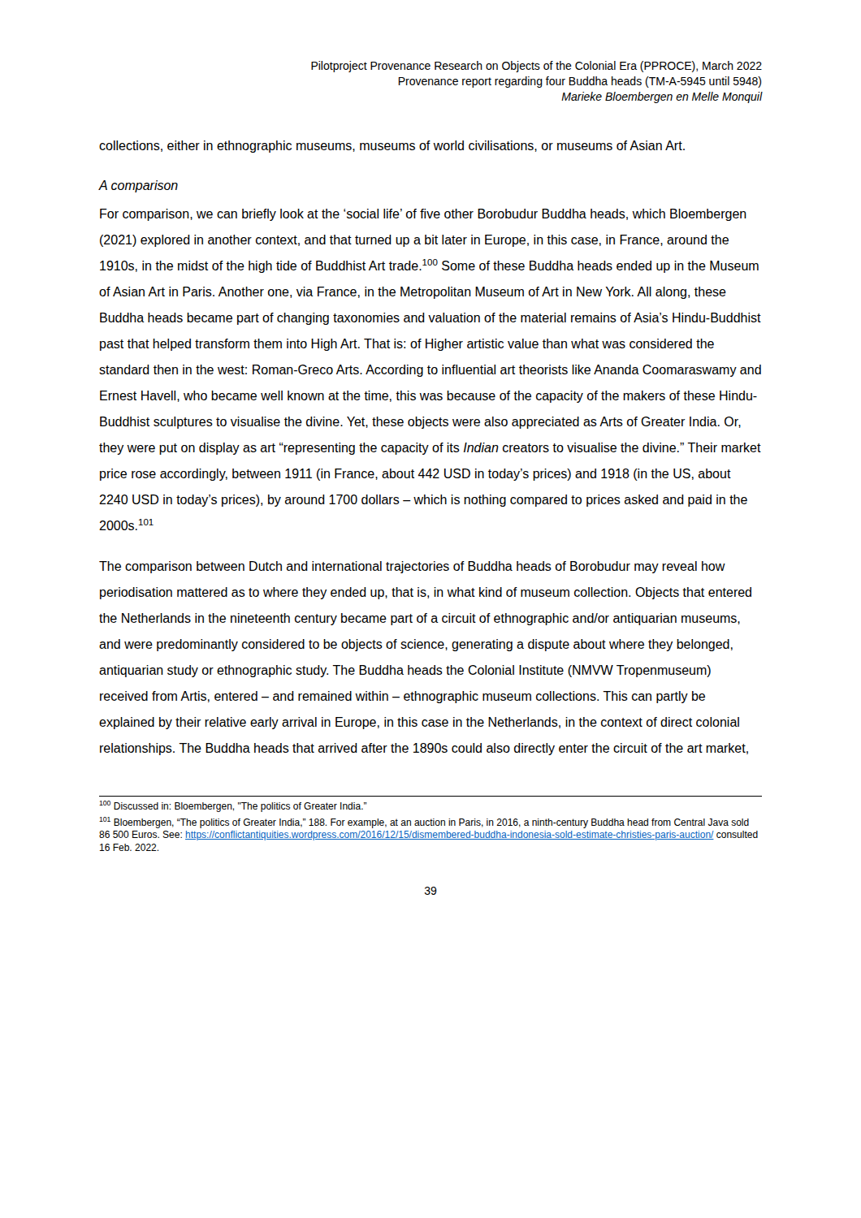Pilotproject Provenance Research on Objects of the Colonial Era (PPROCE), March 2022
Provenance report regarding four Buddha heads (TM-A-5945 until 5948)
Marieke Bloembergen en Melle Monquil
collections, either in ethnographic museums, museums of world civilisations, or museums of Asian Art.
A comparison
For comparison, we can briefly look at the ‘social life’ of five other Borobudur Buddha heads, which Bloembergen (2021) explored in another context, and that turned up a bit later in Europe, in this case, in France, around the 1910s, in the midst of the high tide of Buddhist Art trade.100 Some of these Buddha heads ended up in the Museum of Asian Art in Paris. Another one, via France, in the Metropolitan Museum of Art in New York. All along, these Buddha heads became part of changing taxonomies and valuation of the material remains of Asia’s Hindu-Buddhist past that helped transform them into High Art. That is: of Higher artistic value than what was considered the standard then in the west: Roman-Greco Arts. According to influential art theorists like Ananda Coomaraswamy and Ernest Havell, who became well known at the time, this was because of the capacity of the makers of these Hindu-Buddhist sculptures to visualise the divine. Yet, these objects were also appreciated as Arts of Greater India. Or, they were put on display as art “representing the capacity of its Indian creators to visualise the divine.” Their market price rose accordingly, between 1911 (in France, about 442 USD in today’s prices) and 1918 (in the US, about 2240 USD in today’s prices), by around 1700 dollars – which is nothing compared to prices asked and paid in the 2000s.101
The comparison between Dutch and international trajectories of Buddha heads of Borobudur may reveal how periodisation mattered as to where they ended up, that is, in what kind of museum collection. Objects that entered the Netherlands in the nineteenth century became part of a circuit of ethnographic and/or antiquarian museums, and were predominantly considered to be objects of science, generating a dispute about where they belonged, antiquarian study or ethnographic study. The Buddha heads the Colonial Institute (NMVW Tropenmuseum) received from Artis, entered – and remained within – ethnographic museum collections. This can partly be explained by their relative early arrival in Europe, in this case in the Netherlands, in the context of direct colonial relationships. The Buddha heads that arrived after the 1890s could also directly enter the circuit of the art market,
100 Discussed in: Bloembergen, "The politics of Greater India.”
101 Bloembergen, “The politics of Greater India,” 188. For example, at an auction in Paris, in 2016, a ninth-century Buddha head from Central Java sold 86 500 Euros. See: https://conflictantiquities.wordpress.com/2016/12/15/dismembered-buddha-indonesia-sold-estimate-christies-paris-auction/ consulted 16 Feb. 2022.
39